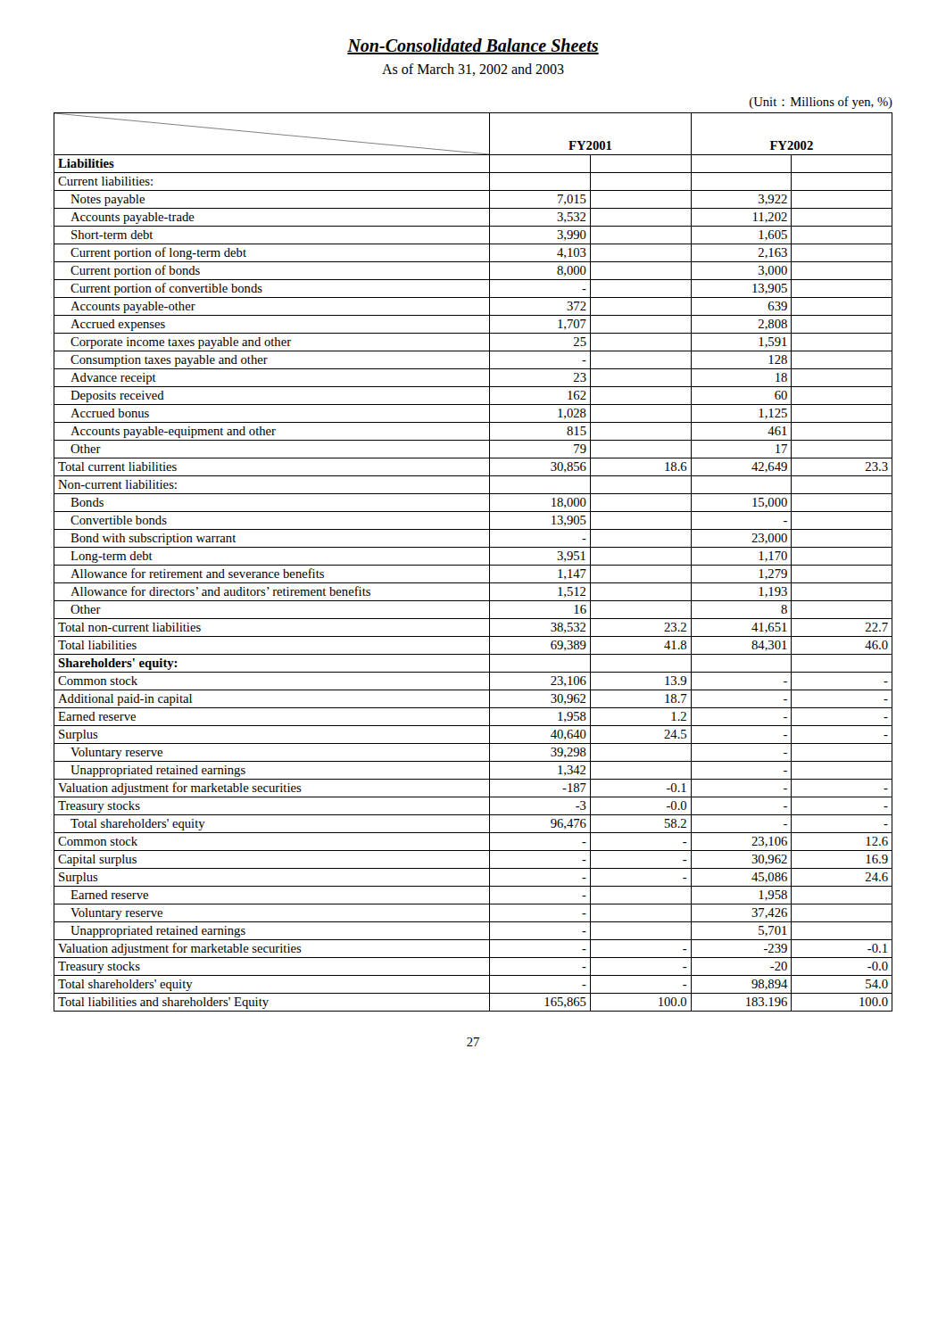Non-Consolidated Balance Sheets
As of March 31, 2002 and 2003
(Unit：Millions of yen, %)
| | FY2001 | FY2002 |
| Liabilities | | | | |
| Current liabilities: | | | | |
| Notes payable | 7,015 | | 3,922 | |
| Accounts payable-trade | 3,532 | | 11,202 | |
| Short-term debt | 3,990 | | 1,605 | |
| Current portion of long-term debt | 4,103 | | 2,163 | |
| Current portion of bonds | 8,000 | | 3,000 | |
| Current portion of convertible bonds | - | | 13,905 | |
| Accounts payable-other | 372 | | 639 | |
| Accrued expenses | 1,707 | | 2,808 | |
| Corporate income taxes payable and other | 25 | | 1,591 | |
| Consumption taxes payable and other | - | | 128 | |
| Advance receipt | 23 | | 18 | |
| Deposits received | 162 | | 60 | |
| Accrued bonus | 1,028 | | 1,125 | |
| Accounts payable-equipment and other | 815 | | 461 | |
| Other | 79 | | 17 | |
| Total current liabilities | 30,856 | 18.6 | 42,649 | 23.3 |
| Non-current liabilities: | | | | |
| Bonds | 18,000 | | 15,000 | |
| Convertible bonds | 13,905 | | - | |
| Bond with subscription warrant | - | | 23,000 | |
| Long-term debt | 3,951 | | 1,170 | |
| Allowance for retirement and severance benefits | 1,147 | | 1,279 | |
| Allowance for directors’ and auditors’ retirement benefits | 1,512 | | 1,193 | |
| Other | 16 | | 8 | |
| Total non-current liabilities | 38,532 | 23.2 | 41,651 | 22.7 |
| Total liabilities | 69,389 | 41.8 | 84,301 | 46.0 |
| Shareholders' equity: | | | | |
| Common stock | 23,106 | 13.9 | - | - |
| Additional paid-in capital | 30,962 | 18.7 | - | - |
| Earned reserve | 1,958 | 1.2 | - | - |
| Surplus | 40,640 | 24.5 | - | - |
| Voluntary reserve | 39,298 | | - | |
| Unappropriated retained earnings | 1,342 | | - | |
| Valuation adjustment for marketable securities | -187 | -0.1 | - | - |
| Treasury stocks | -3 | -0.0 | - | - |
| Total shareholders' equity | 96,476 | 58.2 | - | - |
| Common stock | - | - | 23,106 | 12.6 |
| Capital surplus | - | - | 30,962 | 16.9 |
| Surplus | - | - | 45,086 | 24.6 |
| Earned reserve | - | | 1,958 | |
| Voluntary reserve | - | | 37,426 | |
| Unappropriated retained earnings | - | | 5,701 | |
| Valuation adjustment for marketable securities | - | - | -239 | -0.1 |
| Treasury stocks | - | - | -20 | -0.0 |
| Total shareholders' equity | - | - | 98,894 | 54.0 |
| Total liabilities and shareholders' Equity | 165,865 | 100.0 | 183.196 | 100.0 |
27